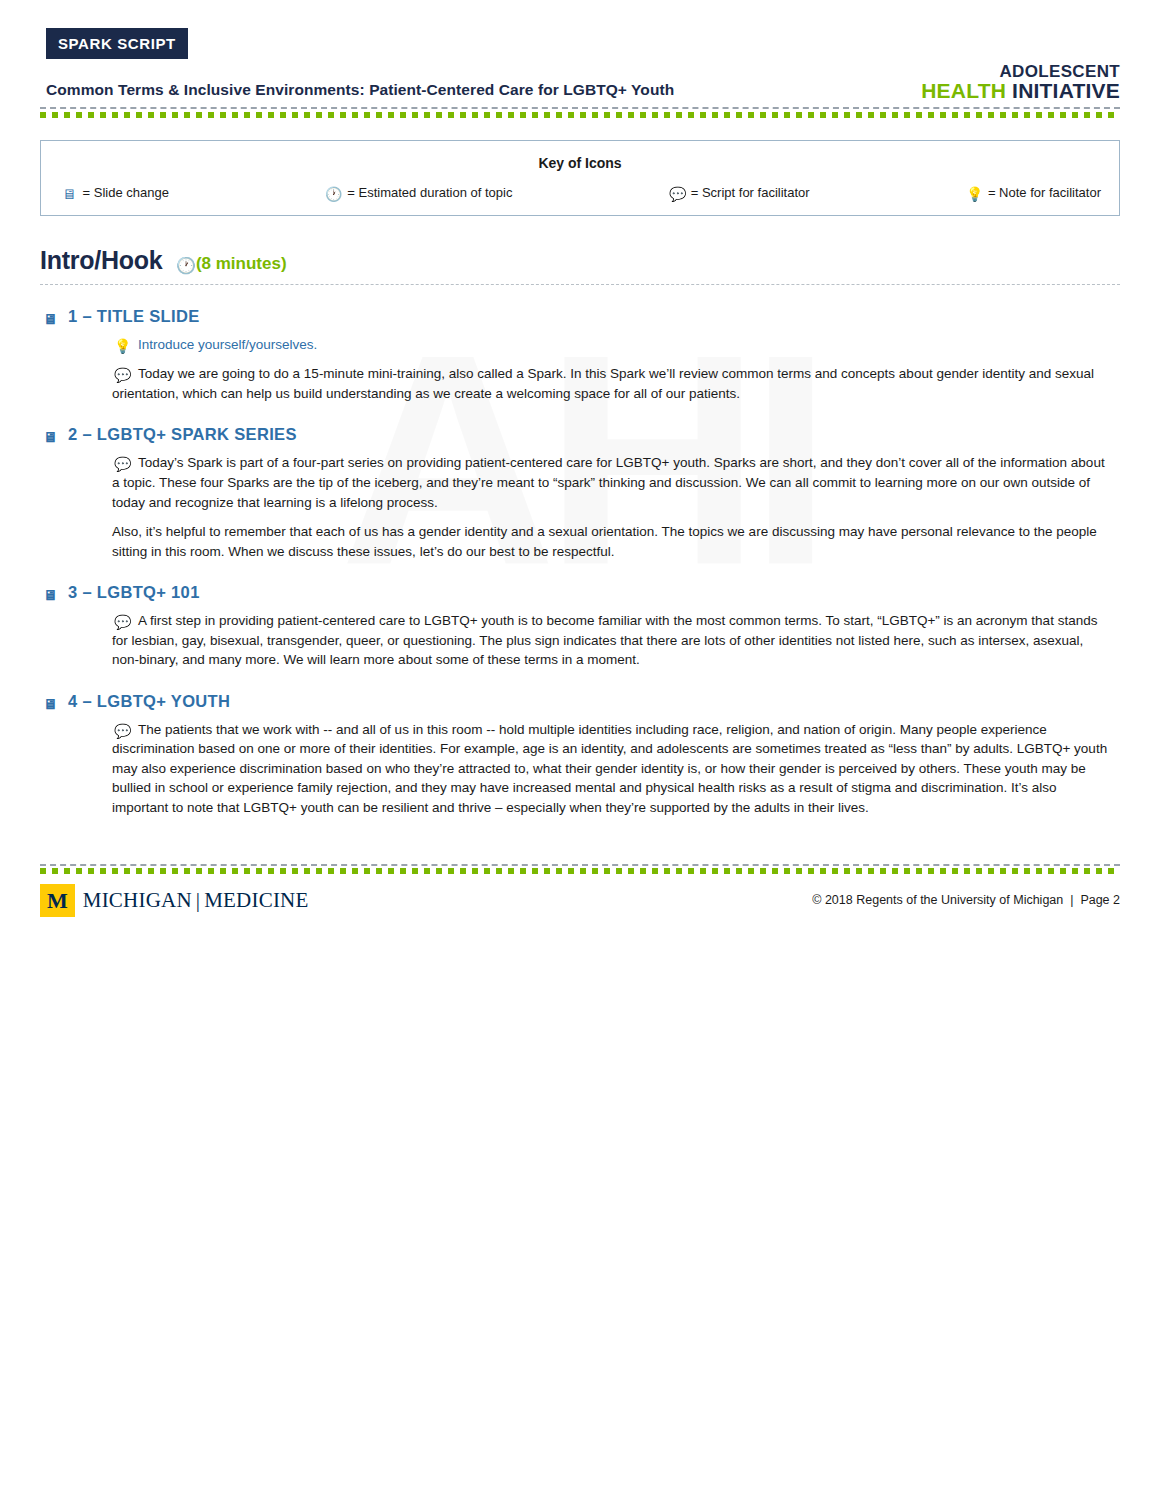AHI
SPARK SCRIPT
Common Terms & Inclusive Environments: Patient-Centered Care for LGBTQ+ Youth
ADOLESCENT
HEALTH INITIATIVE
Key of Icons
🖥 = Slide change 🕐 = Estimated duration of topic 💬 = Script for facilitator 💡 = Note for facilitator
Intro/Hook 🕐(8 minutes)
🖥1 – TITLE SLIDE
💡Introduce yourself/yourselves.
💬Today we are going to do a 15-minute mini-training, also called a Spark. In this Spark we’ll review common terms and concepts about gender identity and sexual orientation, which can help us build understanding as we create a welcoming space for all of our patients.
🖥2 – LGBTQ+ SPARK SERIES
💬Today’s Spark is part of a four-part series on providing patient-centered care for LGBTQ+ youth. Sparks are short, and they don’t cover all of the information about a topic. These four Sparks are the tip of the iceberg, and they’re meant to “spark” thinking and discussion. We can all commit to learning more on our own outside of today and recognize that learning is a lifelong process.
Also, it’s helpful to remember that each of us has a gender identity and a sexual orientation. The topics we are discussing may have personal relevance to the people sitting in this room. When we discuss these issues, let’s do our best to be respectful.
🖥3 – LGBTQ+ 101
💬A first step in providing patient-centered care to LGBTQ+ youth is to become familiar with the most common terms. To start, “LGBTQ+” is an acronym that stands for lesbian, gay, bisexual, transgender, queer, or questioning. The plus sign indicates that there are lots of other identities not listed here, such as intersex, asexual, non-binary, and many more. We will learn more about some of these terms in a moment.
🖥4 – LGBTQ+ YOUTH
💬The patients that we work with -- and all of us in this room -- hold multiple identities including race, religion, and nation of origin. Many people experience discrimination based on one or more of their identities. For example, age is an identity, and adolescents are sometimes treated as “less than” by adults. LGBTQ+ youth may also experience discrimination based on who they’re attracted to, what their gender identity is, or how their gender is perceived by others. These youth may be bullied in school or experience family rejection, and they may have increased mental and physical health risks as a result of stigma and discrimination. It’s also important to note that LGBTQ+ youth can be resilient and thrive – especially when they’re supported by the adults in their lives.
M MICHIGAN|MEDICINE
© 2018 Regents of the University of Michigan | Page 2